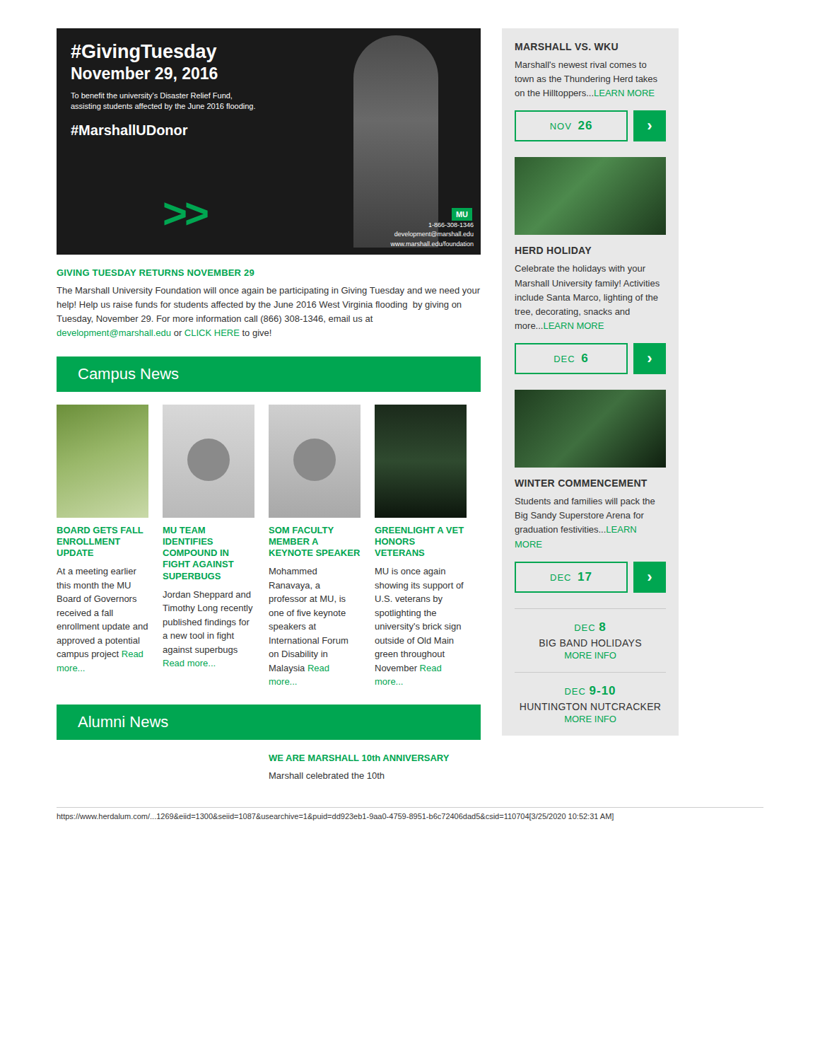#GivingTuesday
November 29, 2016
To benefit the university's Disaster Relief Fund,
assisting students affected by the June 2016 flooding.
#MarshallUDonor
>>
MU
1-866-308-1346
development@marshall.edu
www.marshall.edu/foundation
GIVING TUESDAY RETURNS NOVEMBER 29
The Marshall University Foundation will once again be participating in Giving Tuesday and we need your help! Help us raise funds for students affected by the June 2016 West Virginia flooding by giving on Tuesday, November 29. For more information call (866) 308-1346, email us at development@marshall.edu or CLICK HERE to give!
Campus News
BOARD GETS FALL ENROLLMENT UPDATE
At a meeting earlier this month the MU Board of Governors received a fall enrollment update and approved a potential campus project Read more...
MU TEAM IDENTIFIES COMPOUND IN FIGHT AGAINST SUPERBUGS
Jordan Sheppard and Timothy Long recently published findings for a new tool in fight against superbugs Read more...
SOM FACULTY MEMBER A KEYNOTE SPEAKER
Mohammed Ranavaya, a professor at MU, is one of five keynote speakers at International Forum on Disability in Malaysia Read more...
GREENLIGHT A VET HONORS VETERANS
MU is once again showing its support of U.S. veterans by spotlighting the university's brick sign outside of Old Main green throughout November Read more...
Alumni News
WE ARE MARSHALL 10th ANNIVERSARY
Marshall celebrated the 10th
MARSHALL VS. WKU
Marshall's newest rival comes to town as the Thundering Herd takes on the Hilltoppers...LEARN MORE
NOV 26
›
HERD HOLIDAY
Celebrate the holidays with your Marshall University family! Activities include Santa Marco, lighting of the tree, decorating, snacks and more...LEARN MORE
DEC 6
›
WINTER COMMENCEMENT
Students and families will pack the Big Sandy Superstore Arena for graduation festivities...LEARN MORE
DEC 17
›
DEC 8
BIG BAND HOLIDAYS
MORE INFO
DEC 9-10
HUNTINGTON NUTCRACKER
MORE INFO
https://www.herdalum.com/...1269&eiid=1300&seiid=1087&usearchive=1&puid=dd923eb1-9aa0-4759-8951-b6c72406dad5&csid=110704[3/25/2020 10:52:31 AM]